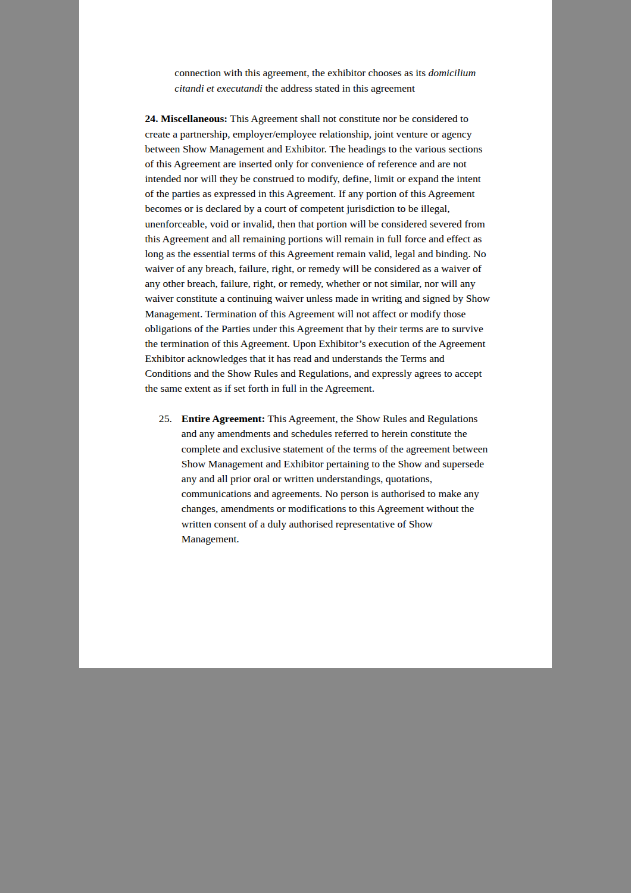connection with this agreement, the exhibitor chooses as its domicilium citandi et executandi the address stated in this agreement
24. Miscellaneous: This Agreement shall not constitute nor be considered to create a partnership, employer/employee relationship, joint venture or agency between Show Management and Exhibitor. The headings to the various sections of this Agreement are inserted only for convenience of reference and are not intended nor will they be construed to modify, define, limit or expand the intent of the parties as expressed in this Agreement. If any portion of this Agreement becomes or is declared by a court of competent jurisdiction to be illegal, unenforceable, void or invalid, then that portion will be considered severed from this Agreement and all remaining portions will remain in full force and effect as long as the essential terms of this Agreement remain valid, legal and binding. No waiver of any breach, failure, right, or remedy will be considered as a waiver of any other breach, failure, right, or remedy, whether or not similar, nor will any waiver constitute a continuing waiver unless made in writing and signed by Show Management. Termination of this Agreement will not affect or modify those obligations of the Parties under this Agreement that by their terms are to survive the termination of this Agreement. Upon Exhibitor’s execution of the Agreement Exhibitor acknowledges that it has read and understands the Terms and Conditions and the Show Rules and Regulations, and expressly agrees to accept the same extent as if set forth in full in the Agreement.
Entire Agreement: This Agreement, the Show Rules and Regulations and any amendments and schedules referred to herein constitute the complete and exclusive statement of the terms of the agreement between Show Management and Exhibitor pertaining to the Show and supersede any and all prior oral or written understandings, quotations, communications and agreements. No person is authorised to make any changes, amendments or modifications to this Agreement without the written consent of a duly authorised representative of Show Management.